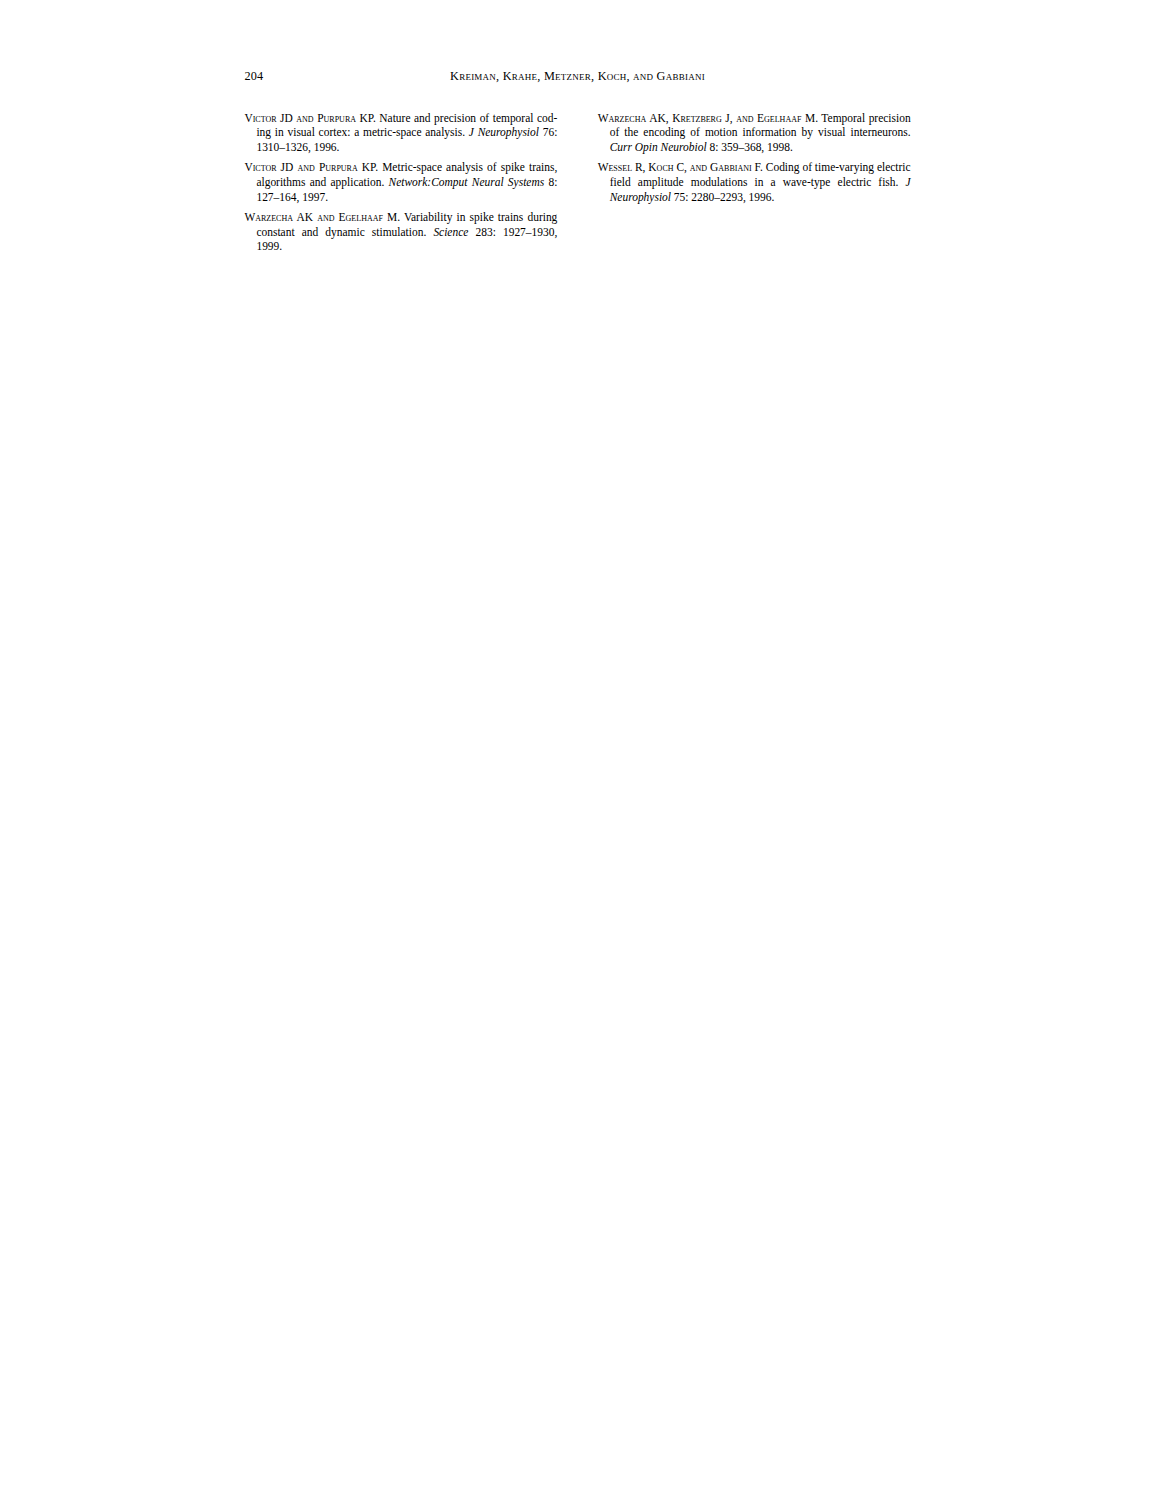204
Kreiman, Krahe, Metzner, Koch, and Gabbiani
Victor JD and Purpura KP. Nature and precision of temporal coding in visual cortex: a metric-space analysis. J Neurophysiol 76: 1310–1326, 1996.
Victor JD and Purpura KP. Metric-space analysis of spike trains, algorithms and application. Network:Comput Neural Systems 8: 127–164, 1997.
Warzecha AK and Egelhaaf M. Variability in spike trains during constant and dynamic stimulation. Science 283: 1927–1930, 1999.
Warzecha AK, Kretzberg J, and Egelhaaf M. Temporal precision of the encoding of motion information by visual interneurons. Curr Opin Neurobiol 8: 359–368, 1998.
Wessel R, Koch C, and Gabbiani F. Coding of time-varying electric field amplitude modulations in a wave-type electric fish. J Neurophysiol 75: 2280–2293, 1996.